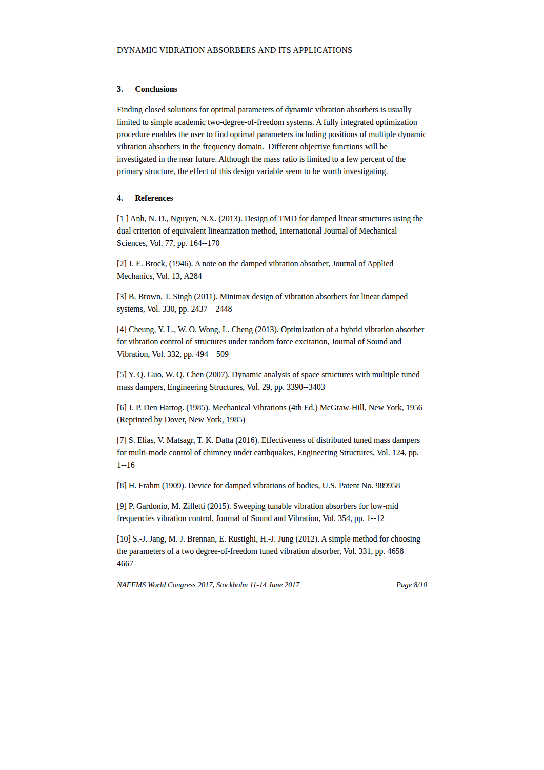DYNAMIC VIBRATION ABSORBERS AND ITS APPLICATIONS
3. Conclusions
Finding closed solutions for optimal parameters of dynamic vibration absorbers is usually limited to simple academic two-degree-of-freedom systems. A fully integrated optimization procedure enables the user to find optimal parameters including positions of multiple dynamic vibration absorbers in the frequency domain. Different objective functions will be investigated in the near future. Although the mass ratio is limited to a few percent of the primary structure, the effect of this design variable seem to be worth investigating.
4. References
[1 ] Anh, N. D., Nguyen, N.X. (2013). Design of TMD for damped linear structures using the dual criterion of equivalent linearization method, International Journal of Mechanical Sciences, Vol. 77, pp. 164--170
[2] J. E. Brock, (1946). A note on the damped vibration absorber, Journal of Applied Mechanics, Vol. 13, A284
[3] B. Brown, T. Singh (2011). Minimax design of vibration absorbers for linear damped systems, Vol. 330, pp. 2437—2448
[4] Cheung, Y. L., W. O. Wong, L. Cheng (2013). Optimization of a hybrid vibration absorber for vibration control of structures under random force excitation, Journal of Sound and Vibration, Vol. 332, pp. 494—509
[5] Y. Q. Guo, W. Q. Chen (2007). Dynamic analysis of space structures with multiple tuned mass dampers, Engineering Structures, Vol. 29, pp. 3390--3403
[6] J. P. Den Hartog. (1985). Mechanical Vibrations (4th Ed.) McGraw-Hill, New York, 1956 (Reprinted by Dover, New York, 1985)
[7] S. Elias, V. Matsagr, T. K. Datta (2016). Effectiveness of distributed tuned mass dampers for multi-mode control of chimney under earthquakes, Engineering Structures, Vol. 124, pp. 1--16
[8] H. Frahm (1909). Device for damped vibrations of bodies, U.S. Patent No. 989958
[9] P. Gardonio, M. Zilletti (2015). Sweeping tunable vibration absorbers for low-mid frequencies vibration control, Journal of Sound and Vibration, Vol. 354, pp. 1--12
[10] S.-J. Jang, M. J. Brennan, E. Rustighi, H.-J. Jung (2012). A simple method for choosing the parameters of a two degree-of-freedom tuned vibration absorber, Vol. 331, pp. 4658—4667
NAFEMS World Congress 2017, Stockholm 11-14 June 2017 Page 8/10